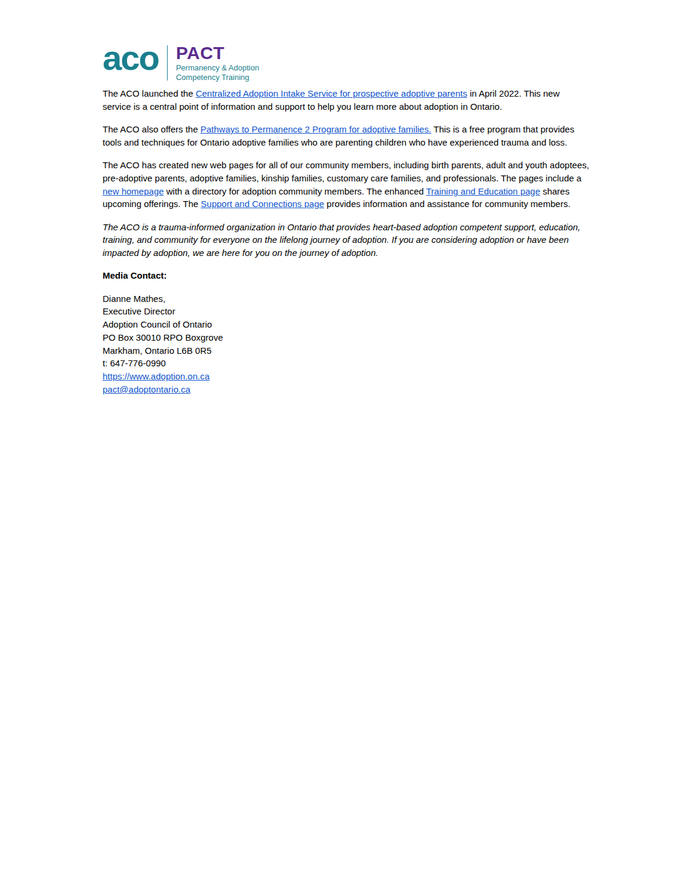aco
PACT
Permanency & Adoption
Competency Training
The ACO launched the Centralized Adoption Intake Service for prospective adoptive parents in April 2022. This new service is a central point of information and support to help you learn more about adoption in Ontario.
The ACO also offers the Pathways to Permanence 2 Program for adoptive families. This is a free program that provides tools and techniques for Ontario adoptive families who are parenting children who have experienced trauma and loss.
The ACO has created new web pages for all of our community members, including birth parents, adult and youth adoptees, pre-adoptive parents, adoptive families, kinship families, customary care families, and professionals. The pages include a new homepage with a directory for adoption community members. The enhanced Training and Education page shares upcoming offerings. The Support and Connections page provides information and assistance for community members.
The ACO is a trauma-informed organization in Ontario that provides heart-based adoption competent support, education, training, and community for everyone on the lifelong journey of adoption. If you are considering adoption or have been impacted by adoption, we are here for you on the journey of adoption.
Media Contact:
Dianne Mathes,
Executive Director
Adoption Council of Ontario
PO Box 30010 RPO Boxgrove
Markham, Ontario L6B 0R5
t: 647-776-0990
https://www.adoption.on.ca
pact@adoptontario.ca